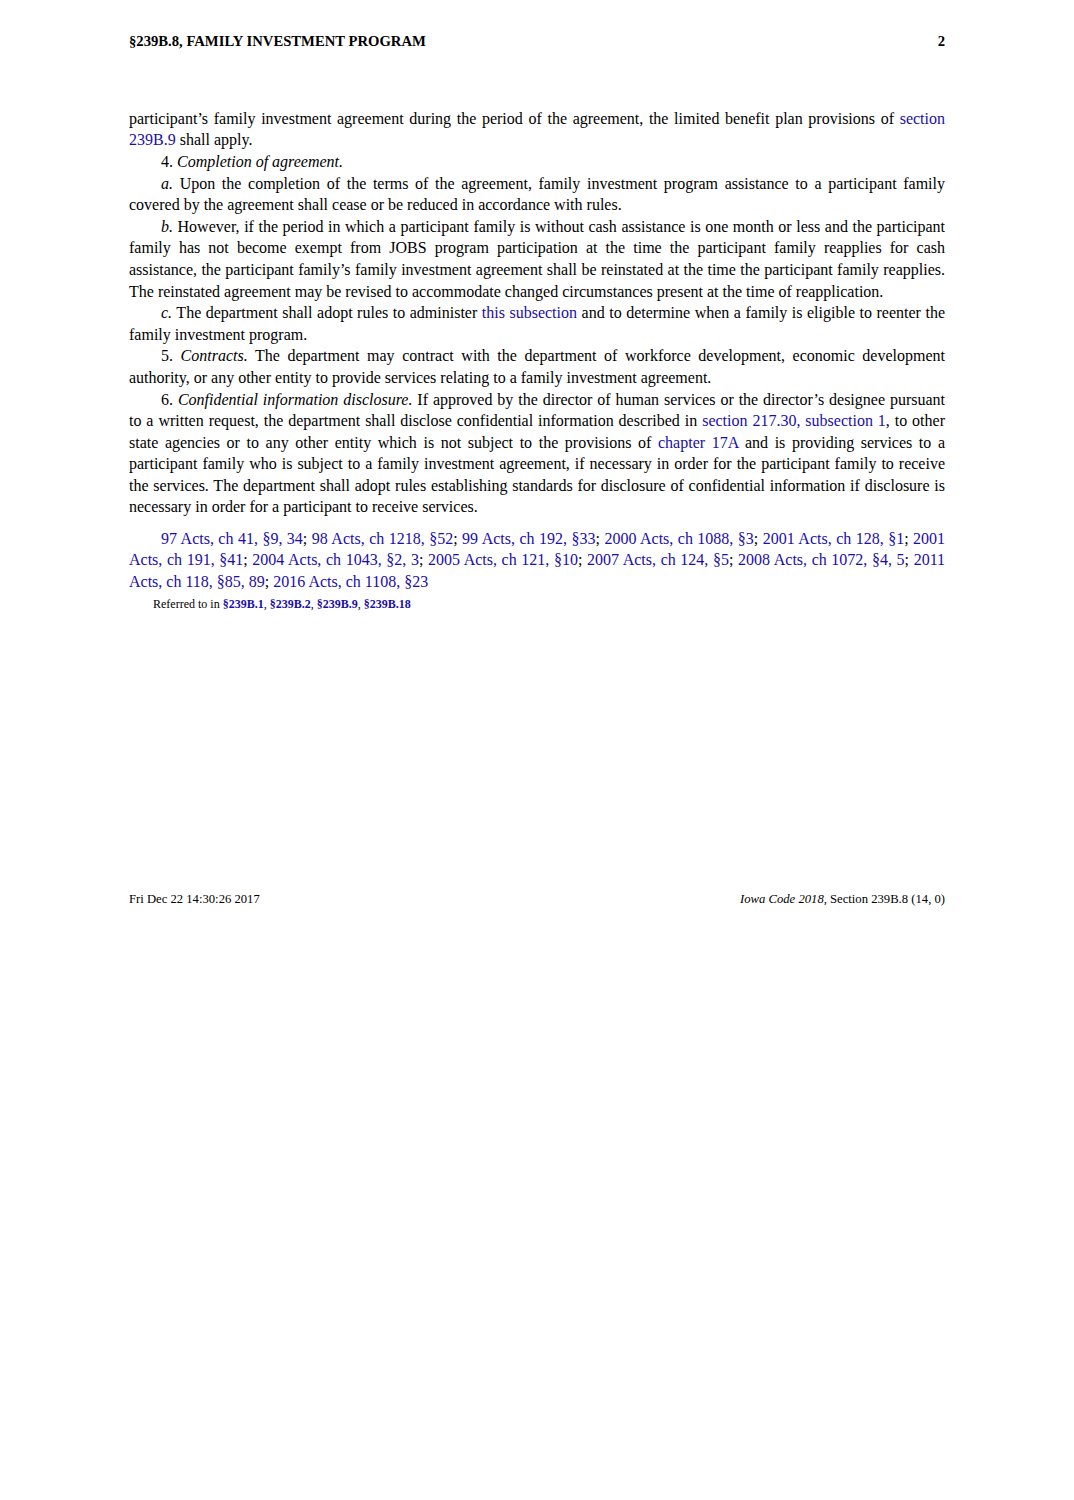§239B.8, FAMILY INVESTMENT PROGRAM 2
participant’s family investment agreement during the period of the agreement, the limited benefit plan provisions of section 239B.9 shall apply.
4. Completion of agreement.
a. Upon the completion of the terms of the agreement, family investment program assistance to a participant family covered by the agreement shall cease or be reduced in accordance with rules.
b. However, if the period in which a participant family is without cash assistance is one month or less and the participant family has not become exempt from JOBS program participation at the time the participant family reapplies for cash assistance, the participant family’s family investment agreement shall be reinstated at the time the participant family reapplies. The reinstated agreement may be revised to accommodate changed circumstances present at the time of reapplication.
c. The department shall adopt rules to administer this subsection and to determine when a family is eligible to reenter the family investment program.
5. Contracts. The department may contract with the department of workforce development, economic development authority, or any other entity to provide services relating to a family investment agreement.
6. Confidential information disclosure. If approved by the director of human services or the director’s designee pursuant to a written request, the department shall disclose confidential information described in section 217.30, subsection 1, to other state agencies or to any other entity which is not subject to the provisions of chapter 17A and is providing services to a participant family who is subject to a family investment agreement, if necessary in order for the participant family to receive the services. The department shall adopt rules establishing standards for disclosure of confidential information if disclosure is necessary in order for a participant to receive services.
97 Acts, ch 41, §9, 34; 98 Acts, ch 1218, §52; 99 Acts, ch 192, §33; 2000 Acts, ch 1088, §3; 2001 Acts, ch 128, §1; 2001 Acts, ch 191, §41; 2004 Acts, ch 1043, §2, 3; 2005 Acts, ch 121, §10; 2007 Acts, ch 124, §5; 2008 Acts, ch 1072, §4, 5; 2011 Acts, ch 118, §85, 89; 2016 Acts, ch 1108, §23
Referred to in §239B.1, §239B.2, §239B.9, §239B.18
Fri Dec 22 14:30:26 2017 Iowa Code 2018, Section 239B.8 (14, 0)